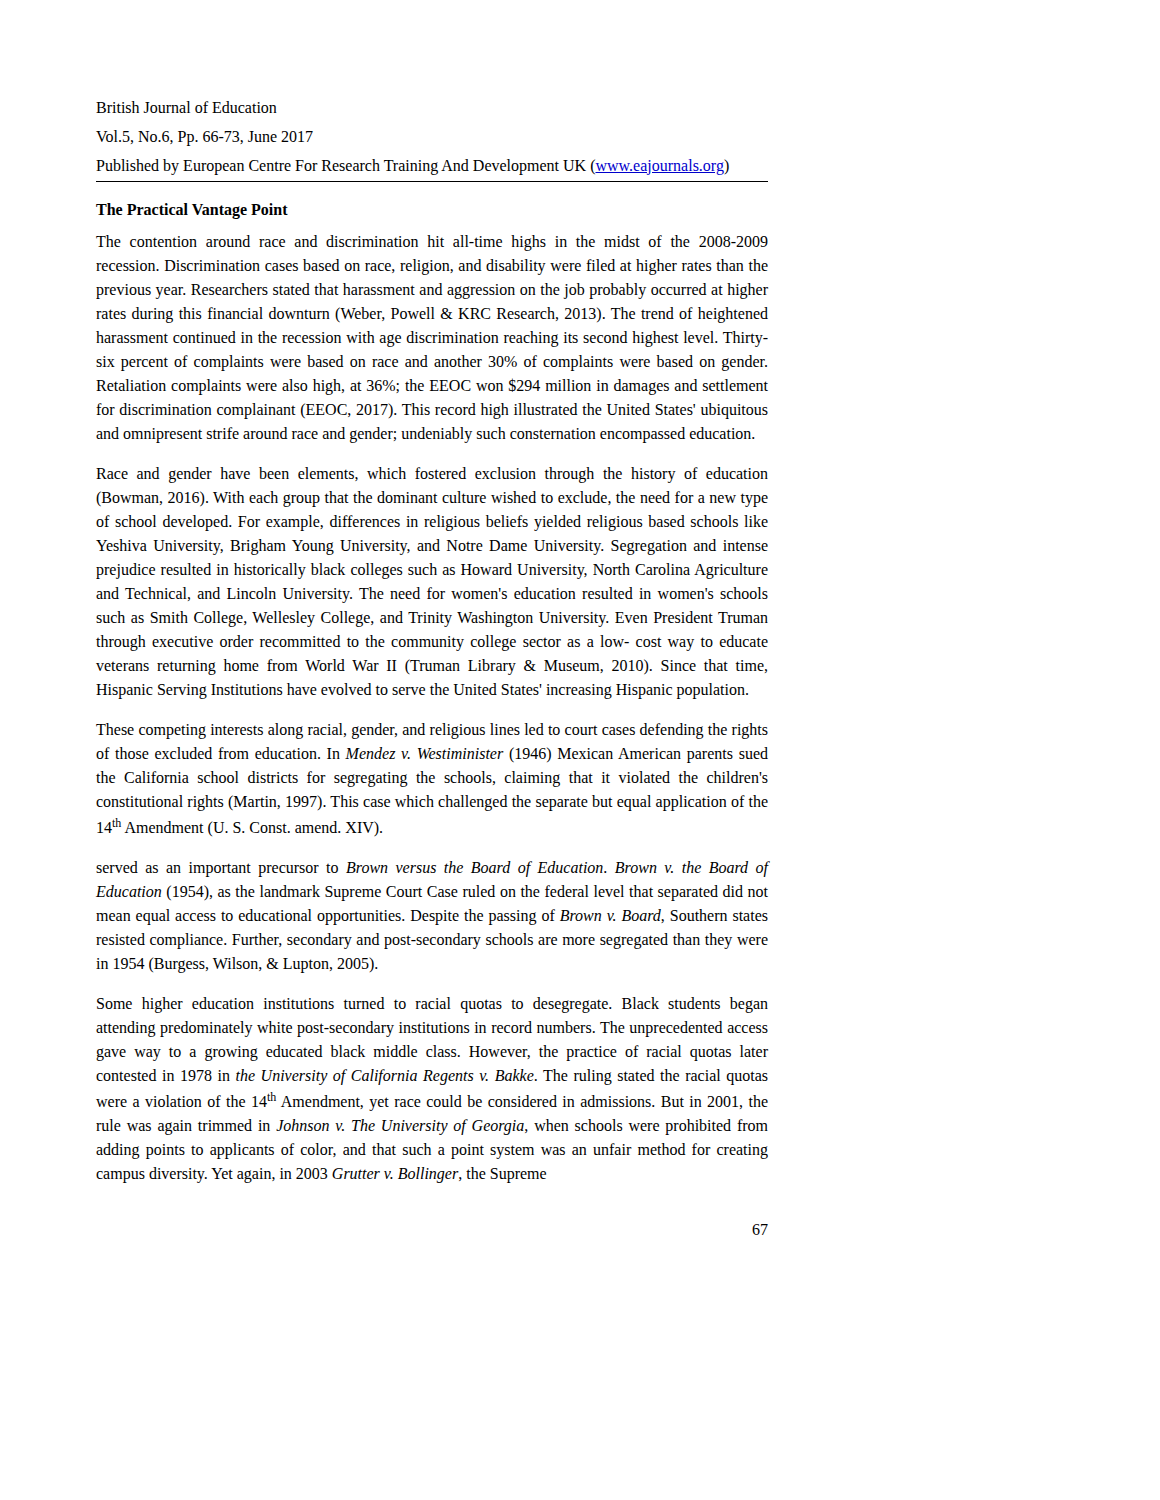British Journal of Education
Vol.5, No.6, Pp. 66-73, June 2017
Published by European Centre For Research Training And Development UK (www.eajournals.org)
The Practical Vantage Point
The contention around race and discrimination hit all-time highs in the midst of the 2008-2009 recession. Discrimination cases based on race, religion, and disability were filed at higher rates than the previous year. Researchers stated that harassment and aggression on the job probably occurred at higher rates during this financial downturn (Weber, Powell & KRC Research, 2013). The trend of heightened harassment continued in the recession with age discrimination reaching its second highest level. Thirty-six percent of complaints were based on race and another 30% of complaints were based on gender. Retaliation complaints were also high, at 36%; the EEOC won $294 million in damages and settlement for discrimination complainant (EEOC, 2017). This record high illustrated the United States' ubiquitous and omnipresent strife around race and gender; undeniably such consternation encompassed education.
Race and gender have been elements, which fostered exclusion through the history of education (Bowman, 2016). With each group that the dominant culture wished to exclude, the need for a new type of school developed. For example, differences in religious beliefs yielded religious based schools like Yeshiva University, Brigham Young University, and Notre Dame University. Segregation and intense prejudice resulted in historically black colleges such as Howard University, North Carolina Agriculture and Technical, and Lincoln University. The need for women's education resulted in women's schools such as Smith College, Wellesley College, and Trinity Washington University. Even President Truman through executive order recommitted to the community college sector as a low- cost way to educate veterans returning home from World War II (Truman Library & Museum, 2010). Since that time, Hispanic Serving Institutions have evolved to serve the United States' increasing Hispanic population.
These competing interests along racial, gender, and religious lines led to court cases defending the rights of those excluded from education. In Mendez v. Westiminister (1946) Mexican American parents sued the California school districts for segregating the schools, claiming that it violated the children's constitutional rights (Martin, 1997). This case which challenged the separate but equal application of the 14th Amendment (U. S. Const. amend. XIV).
served as an important precursor to Brown versus the Board of Education. Brown v. the Board of Education (1954), as the landmark Supreme Court Case ruled on the federal level that separated did not mean equal access to educational opportunities. Despite the passing of Brown v. Board, Southern states resisted compliance. Further, secondary and post-secondary schools are more segregated than they were in 1954 (Burgess, Wilson, & Lupton, 2005).
Some higher education institutions turned to racial quotas to desegregate. Black students began attending predominately white post-secondary institutions in record numbers. The unprecedented access gave way to a growing educated black middle class. However, the practice of racial quotas later contested in 1978 in the University of California Regents v. Bakke. The ruling stated the racial quotas were a violation of the 14th Amendment, yet race could be considered in admissions. But in 2001, the rule was again trimmed in Johnson v. The University of Georgia, when schools were prohibited from adding points to applicants of color, and that such a point system was an unfair method for creating campus diversity. Yet again, in 2003 Grutter v. Bollinger, the Supreme
67